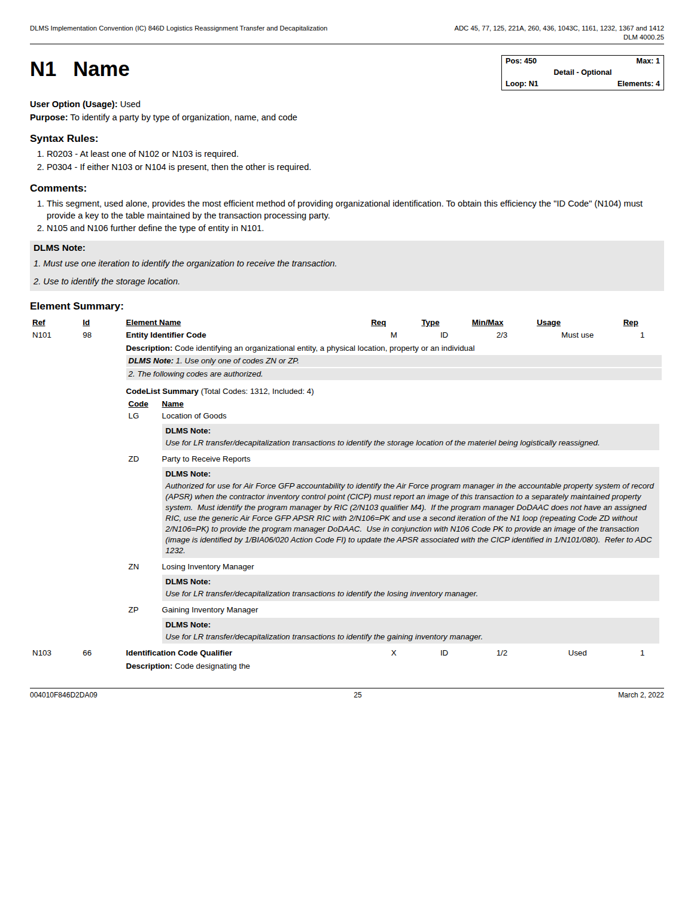DLMS Implementation Convention (IC) 846D Logistics Reassignment Transfer and Decapitalization
ADC 45, 77, 125, 221A, 260, 436, 1043C, 1161, 1232, 1367 and 1412
DLM 4000.25
N1 Name
Pos: 450 Max: 1
Detail - Optional
Loop: N1 Elements: 4
User Option (Usage): Used
Purpose: To identify a party by type of organization, name, and code
Syntax Rules:
R0203 - At least one of N102 or N103 is required.
P0304 - If either N103 or N104 is present, then the other is required.
Comments:
This segment, used alone, provides the most efficient method of providing organizational identification. To obtain this efficiency the "ID Code" (N104) must provide a key to the table maintained by the transaction processing party.
N105 and N106 further define the type of entity in N101.
DLMS Note:
1. Must use one iteration to identify the organization to receive the transaction.
2. Use to identify the storage location.
Element Summary:
| Ref | Id | Element Name | Req | Type | Min/Max | Usage | Rep |
| --- | --- | --- | --- | --- | --- | --- | --- |
| N101 | 98 | Entity Identifier Code | M | ID | 2/3 | Must use | 1 |
| | | Description: Code identifying an organizational entity, a physical location, property or an individual DLMS Note: 1. Use only one of codes ZN or ZP. 2. The following codes are authorized. CodeList Summary (Total Codes: 1312, Included: 4) / Code / Name / / --- / --- / / LG / Location of Goods / / / DLMS Note: Use for LR transfer/decapitalization transactions to identify the storage location of the materiel being logistically reassigned. / / ZD / Party to Receive Reports / / / DLMS Note: Authorized for use for Air Force GFP accountability to identify the Air Force program manager in the accountable property system of record (APSR) when the contractor inventory control point (CICP) must report an image of this transaction to a separately maintained property system. Must identify the program manager by RIC (2/N103 qualifier M4). If the program manager DoDAAC does not have an assigned RIC, use the generic Air Force GFP APSR RIC with 2/N106=PK and use a second iteration of the N1 loop (repeating Code ZD without 2/N106=PK) to provide the program manager DoDAAC. Use in conjunction with N106 Code PK to provide an image of the transaction (image is identified by 1/BIA06/020 Action Code FI) to update the APSR associated with the CICP identified in 1/N101/080). Refer to ADC 1232. / / ZN / Losing Inventory Manager / / / DLMS Note: Use for LR transfer/decapitalization transactions to identify the losing inventory manager. / / ZP / Gaining Inventory Manager / / / DLMS Note: Use for LR transfer/decapitalization transactions to identify the gaining inventory manager. / |
| N103 | 66 | Identification Code Qualifier | X | ID | 1/2 | Used | 1 |
| | | Description: Code designating the |
004010F846D2DA09
25
March 2, 2022